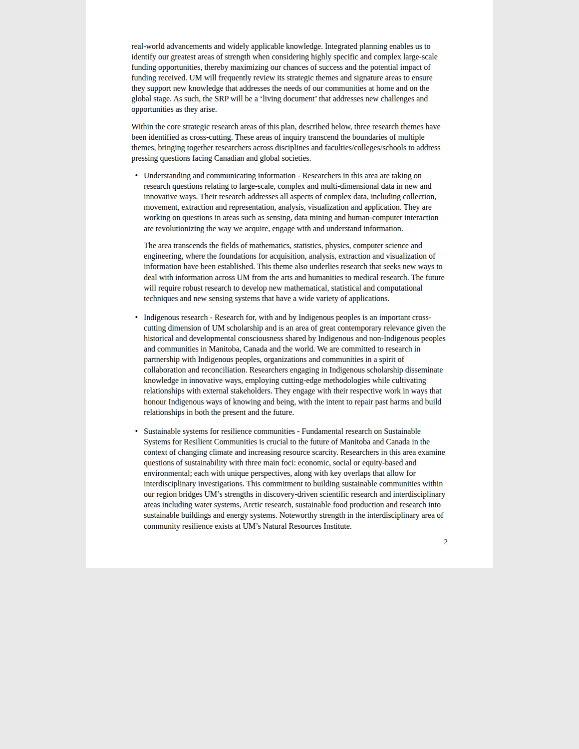real-world advancements and widely applicable knowledge. Integrated planning enables us to identify our greatest areas of strength when considering highly specific and complex large-scale funding opportunities, thereby maximizing our chances of success and the potential impact of funding received. UM will frequently review its strategic themes and signature areas to ensure they support new knowledge that addresses the needs of our communities at home and on the global stage. As such, the SRP will be a ‘living document’ that addresses new challenges and opportunities as they arise.
Within the core strategic research areas of this plan, described below, three research themes have been identified as cross-cutting. These areas of inquiry transcend the boundaries of multiple themes, bringing together researchers across disciplines and faculties/colleges/schools to address pressing questions facing Canadian and global societies.
Understanding and communicating information - Researchers in this area are taking on research questions relating to large-scale, complex and multi-dimensional data in new and innovative ways. Their research addresses all aspects of complex data, including collection, movement, extraction and representation, analysis, visualization and application. They are working on questions in areas such as sensing, data mining and human-computer interaction are revolutionizing the way we acquire, engage with and understand information.
The area transcends the fields of mathematics, statistics, physics, computer science and engineering, where the foundations for acquisition, analysis, extraction and visualization of information have been established. This theme also underlies research that seeks new ways to deal with information across UM from the arts and humanities to medical research. The future will require robust research to develop new mathematical, statistical and computational techniques and new sensing systems that have a wide variety of applications.
Indigenous research - Research for, with and by Indigenous peoples is an important cross-cutting dimension of UM scholarship and is an area of great contemporary relevance given the historical and developmental consciousness shared by Indigenous and non-Indigenous peoples and communities in Manitoba, Canada and the world. We are committed to research in partnership with Indigenous peoples, organizations and communities in a spirit of collaboration and reconciliation. Researchers engaging in Indigenous scholarship disseminate knowledge in innovative ways, employing cutting-edge methodologies while cultivating relationships with external stakeholders. They engage with their respective work in ways that honour Indigenous ways of knowing and being, with the intent to repair past harms and build relationships in both the present and the future.
Sustainable systems for resilience communities - Fundamental research on Sustainable Systems for Resilient Communities is crucial to the future of Manitoba and Canada in the context of changing climate and increasing resource scarcity. Researchers in this area examine questions of sustainability with three main foci: economic, social or equity-based and environmental; each with unique perspectives, along with key overlaps that allow for interdisciplinary investigations. This commitment to building sustainable communities within our region bridges UM’s strengths in discovery-driven scientific research and interdisciplinary areas including water systems, Arctic research, sustainable food production and research into sustainable buildings and energy systems. Noteworthy strength in the interdisciplinary area of community resilience exists at UM’s Natural Resources Institute.
2